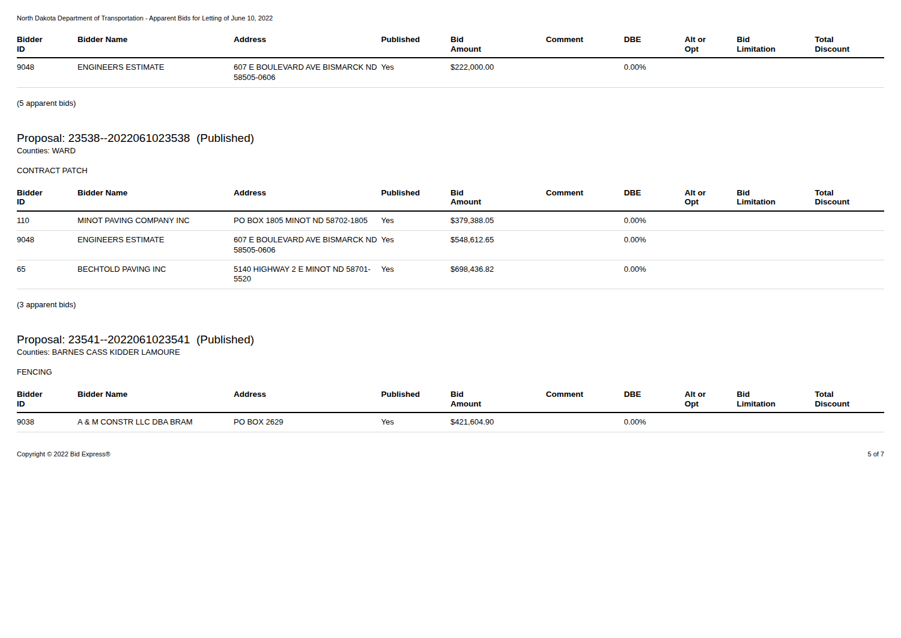North Dakota Department of Transportation - Apparent Bids for Letting of June 10, 2022
| Bidder ID | Bidder Name | Address | Published | Bid Amount | Comment | DBE | Alt or Opt | Bid Limitation | Total Discount |
| --- | --- | --- | --- | --- | --- | --- | --- | --- | --- |
| 9048 | ENGINEERS ESTIMATE | 607 E BOULEVARD AVE BISMARCK ND 58505-0606 | Yes | $222,000.00 | | 0.00% | | | |
(5 apparent bids)
Proposal: 23538--2022061023538 (Published)
Counties: WARD
CONTRACT PATCH
| Bidder ID | Bidder Name | Address | Published | Bid Amount | Comment | DBE | Alt or Opt | Bid Limitation | Total Discount |
| --- | --- | --- | --- | --- | --- | --- | --- | --- | --- |
| 110 | MINOT PAVING COMPANY INC | PO BOX 1805 MINOT ND 58702-1805 | Yes | $379,388.05 | | 0.00% | | | |
| 9048 | ENGINEERS ESTIMATE | 607 E BOULEVARD AVE BISMARCK ND 58505-0606 | Yes | $548,612.65 | | 0.00% | | | |
| 65 | BECHTOLD PAVING INC | 5140 HIGHWAY 2 E MINOT ND 58701-5520 | Yes | $698,436.82 | | 0.00% | | | |
(3 apparent bids)
Proposal: 23541--2022061023541 (Published)
Counties: BARNES CASS KIDDER LAMOURE
FENCING
| Bidder ID | Bidder Name | Address | Published | Bid Amount | Comment | DBE | Alt or Opt | Bid Limitation | Total Discount |
| --- | --- | --- | --- | --- | --- | --- | --- | --- | --- |
| 9038 | A & M CONSTR LLC DBA BRAM | PO BOX 2629 | Yes | $421,604.90 | | 0.00% | | | |
Copyright © 2022 Bid Express® 5 of 7